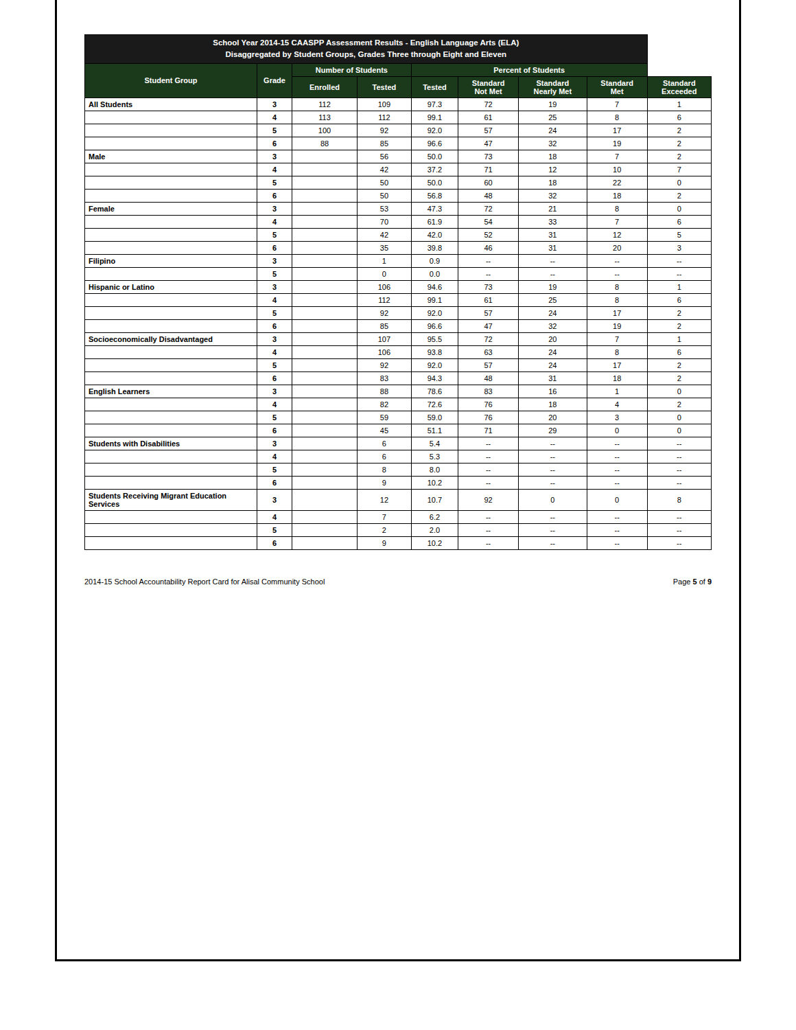| School Year 2014-15 CAASPP Assessment Results - English Language Arts (ELA) Disaggregated by Student Groups, Grades Three through Eight and Eleven |
| Student Group | Grade | Number of Students | Percent of Students |
| Enrolled | Tested | Tested | Standard Not Met | Standard Nearly Met | Standard Met | Standard Exceeded |
| All Students | 3 | 112 | 109 | 97.3 | 72 | 19 | 7 | 1 |
| | 4 | 113 | 112 | 99.1 | 61 | 25 | 8 | 6 |
| | 5 | 100 | 92 | 92.0 | 57 | 24 | 17 | 2 |
| | 6 | 88 | 85 | 96.6 | 47 | 32 | 19 | 2 |
| Male | 3 | | 56 | 50.0 | 73 | 18 | 7 | 2 |
| | 4 | | 42 | 37.2 | 71 | 12 | 10 | 7 |
| | 5 | | 50 | 50.0 | 60 | 18 | 22 | 0 |
| | 6 | | 50 | 56.8 | 48 | 32 | 18 | 2 |
| Female | 3 | | 53 | 47.3 | 72 | 21 | 8 | 0 |
| | 4 | | 70 | 61.9 | 54 | 33 | 7 | 6 |
| | 5 | | 42 | 42.0 | 52 | 31 | 12 | 5 |
| | 6 | | 35 | 39.8 | 46 | 31 | 20 | 3 |
| Filipino | 3 | | 1 | 0.9 | -- | -- | -- | -- |
| | 5 | | 0 | 0.0 | -- | -- | -- | -- |
| Hispanic or Latino | 3 | | 106 | 94.6 | 73 | 19 | 8 | 1 |
| | 4 | | 112 | 99.1 | 61 | 25 | 8 | 6 |
| | 5 | | 92 | 92.0 | 57 | 24 | 17 | 2 |
| | 6 | | 85 | 96.6 | 47 | 32 | 19 | 2 |
| Socioeconomically Disadvantaged | 3 | | 107 | 95.5 | 72 | 20 | 7 | 1 |
| | 4 | | 106 | 93.8 | 63 | 24 | 8 | 6 |
| | 5 | | 92 | 92.0 | 57 | 24 | 17 | 2 |
| | 6 | | 83 | 94.3 | 48 | 31 | 18 | 2 |
| English Learners | 3 | | 88 | 78.6 | 83 | 16 | 1 | 0 |
| | 4 | | 82 | 72.6 | 76 | 18 | 4 | 2 |
| | 5 | | 59 | 59.0 | 76 | 20 | 3 | 0 |
| | 6 | | 45 | 51.1 | 71 | 29 | 0 | 0 |
| Students with Disabilities | 3 | | 6 | 5.4 | -- | -- | -- | -- |
| | 4 | | 6 | 5.3 | -- | -- | -- | -- |
| | 5 | | 8 | 8.0 | -- | -- | -- | -- |
| | 6 | | 9 | 10.2 | -- | -- | -- | -- |
| Students Receiving Migrant Education Services | 3 | | 12 | 10.7 | 92 | 0 | 0 | 8 |
| | 4 | | 7 | 6.2 | -- | -- | -- | -- |
| | 5 | | 2 | 2.0 | -- | -- | -- | -- |
| | 6 | | 9 | 10.2 | -- | -- | -- | -- |
2014-15 School Accountability Report Card for Alisal Community School
Page 5 of 9